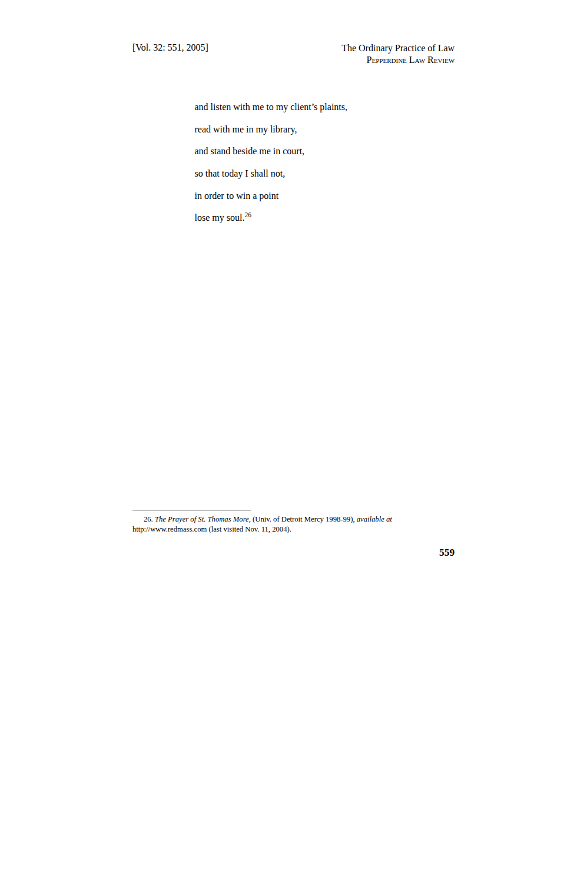[Vol. 32: 551, 2005]
The Ordinary Practice of Law Pepperdine Law Review
and listen with me to my client’s plaints,
read with me in my library,
and stand beside me in court,
so that today I shall not,
in order to win a point
lose my soul.26
26. The Prayer of St. Thomas More, (Univ. of Detroit Mercy 1998-99), available at http://www.redmass.com (last visited Nov. 11, 2004).
559